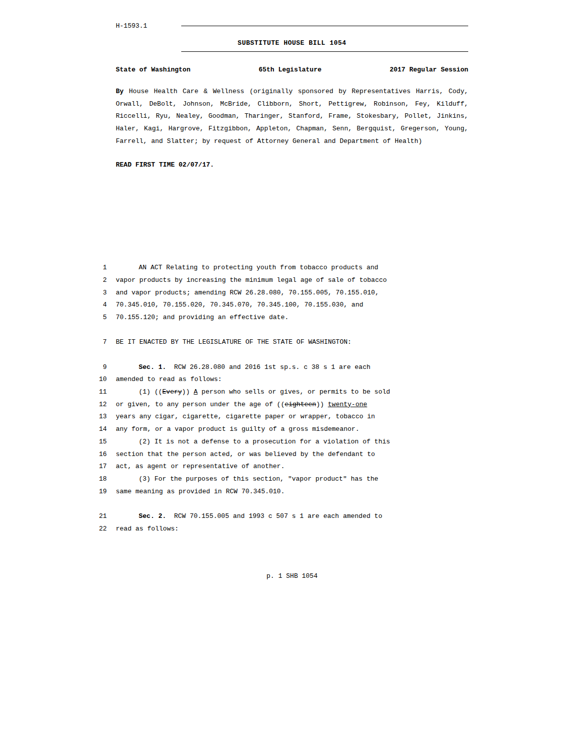H-1593.1
SUBSTITUTE HOUSE BILL 1054
State of Washington 65th Legislature 2017 Regular Session
By House Health Care & Wellness (originally sponsored by Representatives Harris, Cody, Orwall, DeBolt, Johnson, McBride, Clibborn, Short, Pettigrew, Robinson, Fey, Kilduff, Riccelli, Ryu, Nealey, Goodman, Tharinger, Stanford, Frame, Stokesbary, Pollet, Jinkins, Haler, Kagi, Hargrove, Fitzgibbon, Appleton, Chapman, Senn, Bergquist, Gregerson, Young, Farrell, and Slatter; by request of Attorney General and Department of Health)
READ FIRST TIME 02/07/17.
AN ACT Relating to protecting youth from tobacco products and
vapor products by increasing the minimum legal age of sale of tobacco
and vapor products; amending RCW 26.28.080, 70.155.005, 70.155.010,
70.345.010, 70.155.020, 70.345.070, 70.345.100, 70.155.030, and
70.155.120; and providing an effective date.
BE IT ENACTED BY THE LEGISLATURE OF THE STATE OF WASHINGTON:
Sec. 1. RCW 26.28.080 and 2016 1st sp.s. c 38 s 1 are each
amended to read as follows:
(1) ((Every)) A person who sells or gives, or permits to be sold
or given, to any person under the age of ((eighteen)) twenty-one
years any cigar, cigarette, cigarette paper or wrapper, tobacco in
any form, or a vapor product is guilty of a gross misdemeanor.
(2) It is not a defense to a prosecution for a violation of this
section that the person acted, or was believed by the defendant to
act, as agent or representative of another.
(3) For the purposes of this section, "vapor product" has the
same meaning as provided in RCW 70.345.010.
Sec. 2. RCW 70.155.005 and 1993 c 507 s 1 are each amended to
read as follows:
p. 1 SHB 1054